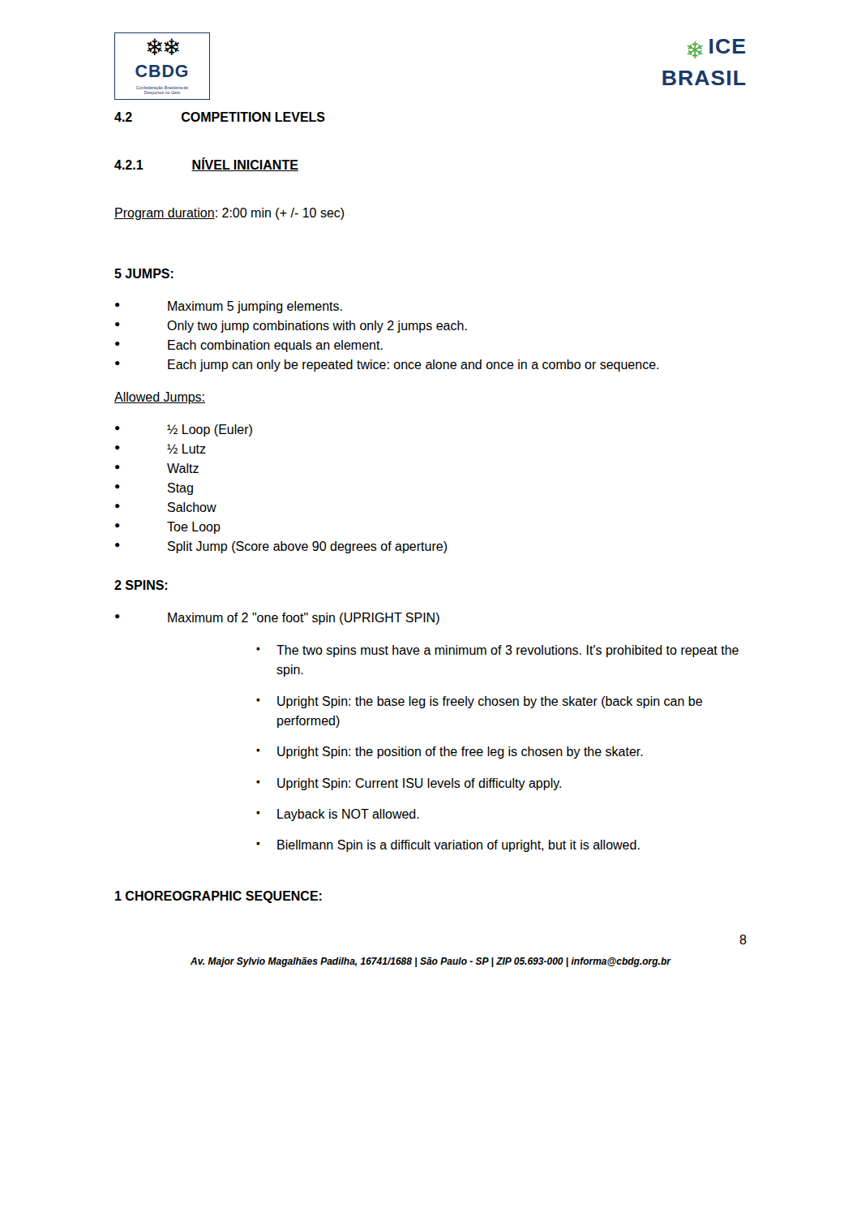❄❄
CBDG
Confederação Brasileira de
Desportos no Gelo
❄ ICE
BRASIL
4.2 COMPETITION LEVELS
4.2.1 NÍVEL INICIANTE
Program duration: 2:00 min (+ /- 10 sec)
5 JUMPS:
Maximum 5 jumping elements.
Only two jump combinations with only 2 jumps each.
Each combination equals an element.
Each jump can only be repeated twice: once alone and once in a combo or sequence.
Allowed Jumps:
½ Loop (Euler)
½ Lutz
Waltz
Stag
Salchow
Toe Loop
Split Jump (Score above 90 degrees of aperture)
2 SPINS:
Maximum of 2 "one foot" spin (UPRIGHT SPIN)
The two spins must have a minimum of 3 revolutions. It's prohibited to repeat the spin.
Upright Spin: the base leg is freely chosen by the skater (back spin can be performed)
Upright Spin: the position of the free leg is chosen by the skater.
Upright Spin: Current ISU levels of difficulty apply.
Layback is NOT allowed.
Biellmann Spin is a difficult variation of upright, but it is allowed.
1 CHOREOGRAPHIC SEQUENCE:
8
Av. Major Sylvio Magalhães Padilha, 16741/1688 | São Paulo - SP | ZIP 05.693-000 | informa@cbdg.org.br